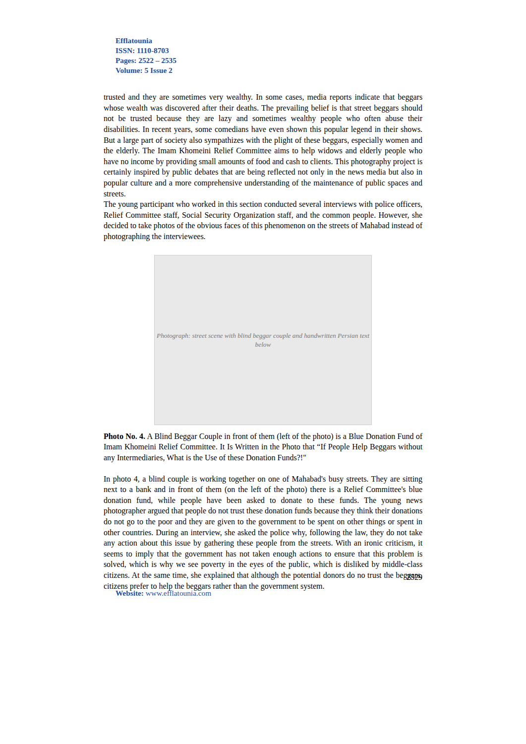Efflatounia
ISSN: 1110-8703
Pages: 2522 – 2535
Volume: 5 Issue 2
trusted and they are sometimes very wealthy. In some cases, media reports indicate that beggars whose wealth was discovered after their deaths. The prevailing belief is that street beggars should not be trusted because they are lazy and sometimes wealthy people who often abuse their disabilities. In recent years, some comedians have even shown this popular legend in their shows. But a large part of society also sympathizes with the plight of these beggars, especially women and the elderly. The Imam Khomeini Relief Committee aims to help widows and elderly people who have no income by providing small amounts of food and cash to clients. This photography project is certainly inspired by public debates that are being reflected not only in the news media but also in popular culture and a more comprehensive understanding of the maintenance of public spaces and streets.
The young participant who worked in this section conducted several interviews with police officers, Relief Committee staff, Social Security Organization staff, and the common people. However, she decided to take photos of the obvious faces of this phenomenon on the streets of Mahabad instead of photographing the interviewees.
Photograph: street scene with blind beggar couple and handwritten Persian text below
Photo No. 4. A Blind Beggar Couple in front of them (left of the photo) is a Blue Donation Fund of Imam Khomeini Relief Committee. It Is Written in the Photo that “If People Help Beggars without any Intermediaries, What is the Use of these Donation Funds?!"
In photo 4, a blind couple is working together on one of Mahabad's busy streets. They are sitting next to a bank and in front of them (on the left of the photo) there is a Relief Committee's blue donation fund, while people have been asked to donate to these funds. The young news photographer argued that people do not trust these donation funds because they think their donations do not go to the poor and they are given to the government to be spent on other things or spent in other countries. During an interview, she asked the police why, following the law, they do not take any action about this issue by gathering these people from the streets. With an ironic criticism, it seems to imply that the government has not taken enough actions to ensure that this problem is solved, which is why we see poverty in the eyes of the public, which is disliked by middle-class citizens. At the same time, she explained that although the potential donors do no trust the beggars, citizens prefer to help the beggars rather than the government system.
2529
Website: www.efflatounia.com